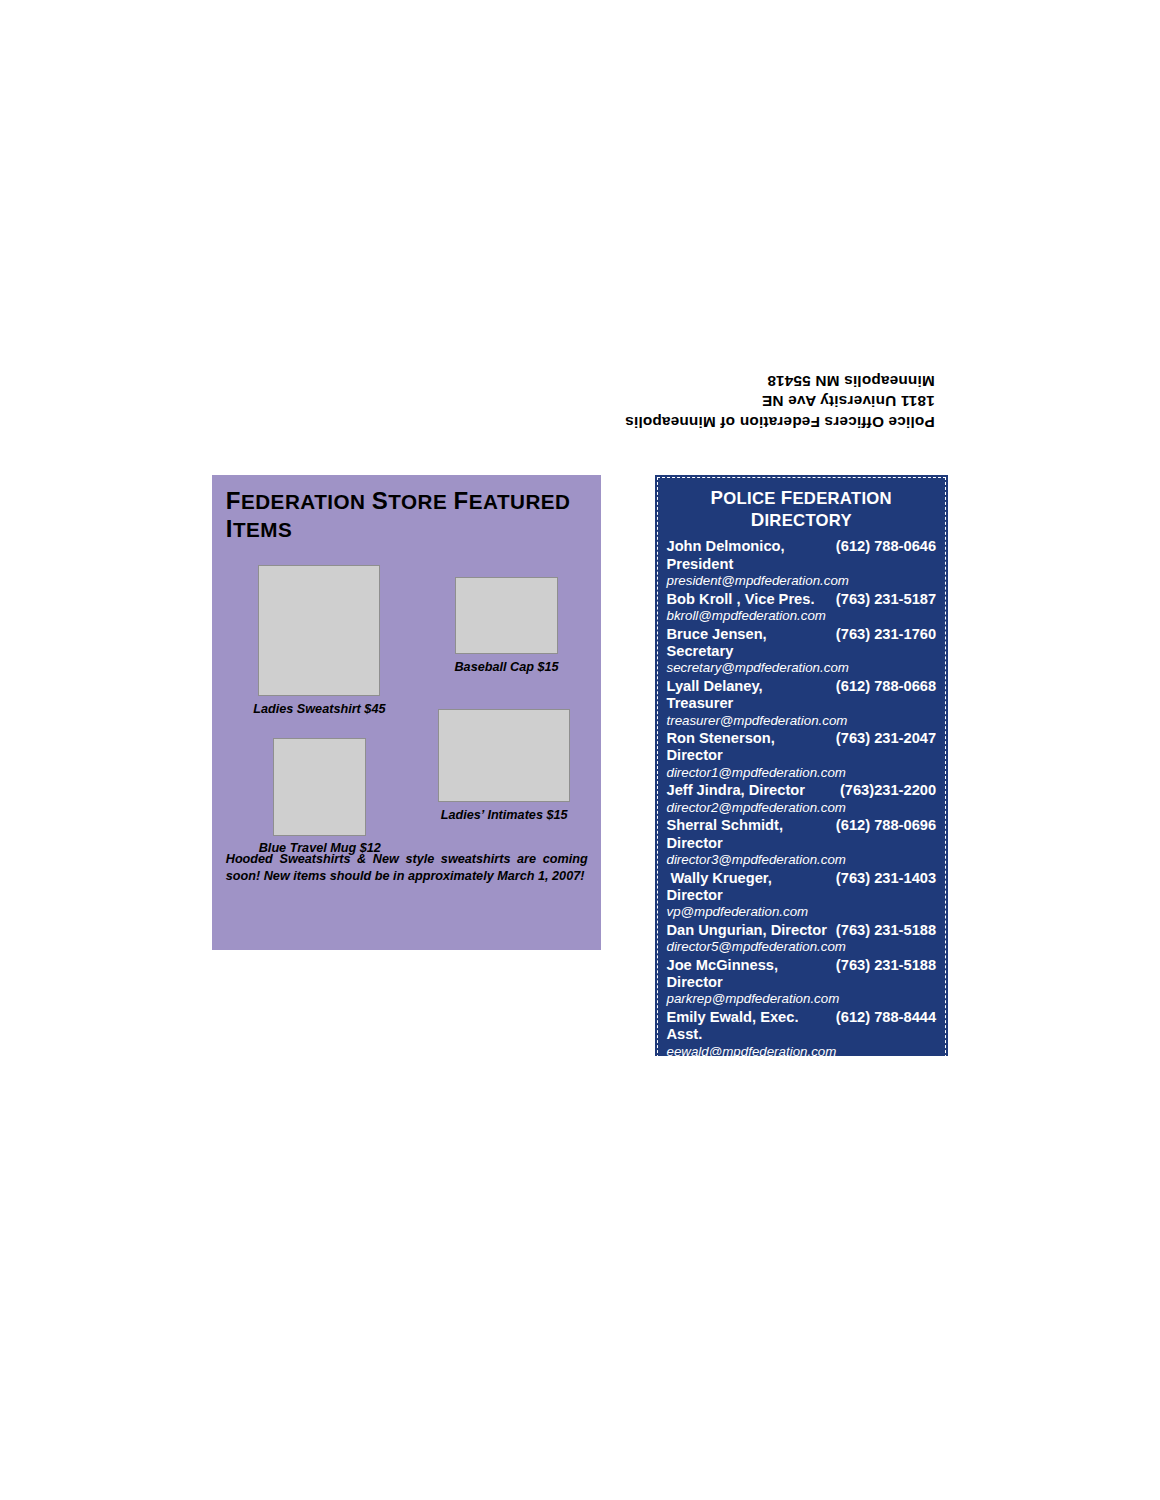Police Officers Federation of Minneapolis
1811 University Ave NE
Minneapolis MN 55418
FEDERATION STORE FEATURED ITEMS
Ladies Sweatshirt $45
Baseball Cap $15
Blue Travel Mug $12
Ladies’ Intimates $15
Hooded Sweatshirts & New style sweatshirts are coming soon! New items should be in approximately March 1, 2007!
POLICE FEDERATION DIRECTORY
John Delmonico, President(612) 788-0646
president@mpdfederation.com
Bob Kroll , Vice Pres.(763) 231-5187
bkroll@mpdfederation.com
Bruce Jensen, Secretary(763) 231-1760
secretary@mpdfederation.com
Lyall Delaney, Treasurer(612) 788-0668
treasurer@mpdfederation.com
Ron Stenerson, Director(763) 231-2047
director1@mpdfederation.com
Jeff Jindra, Director(763)231-2200
director2@mpdfederation.com
Sherral Schmidt, Director(612) 788-0696
director3@mpdfederation.com
Wally Krueger, Director(763) 231-1403
vp@mpdfederation.com
Dan Ungurian, Director(763) 231-5188
director5@mpdfederation.com
Joe McGinness, Director(763) 231-5188
parkrep@mpdfederation.com
Emily Ewald, Exec. Asst.(612) 788-8444
eewald@mpdfederation.com